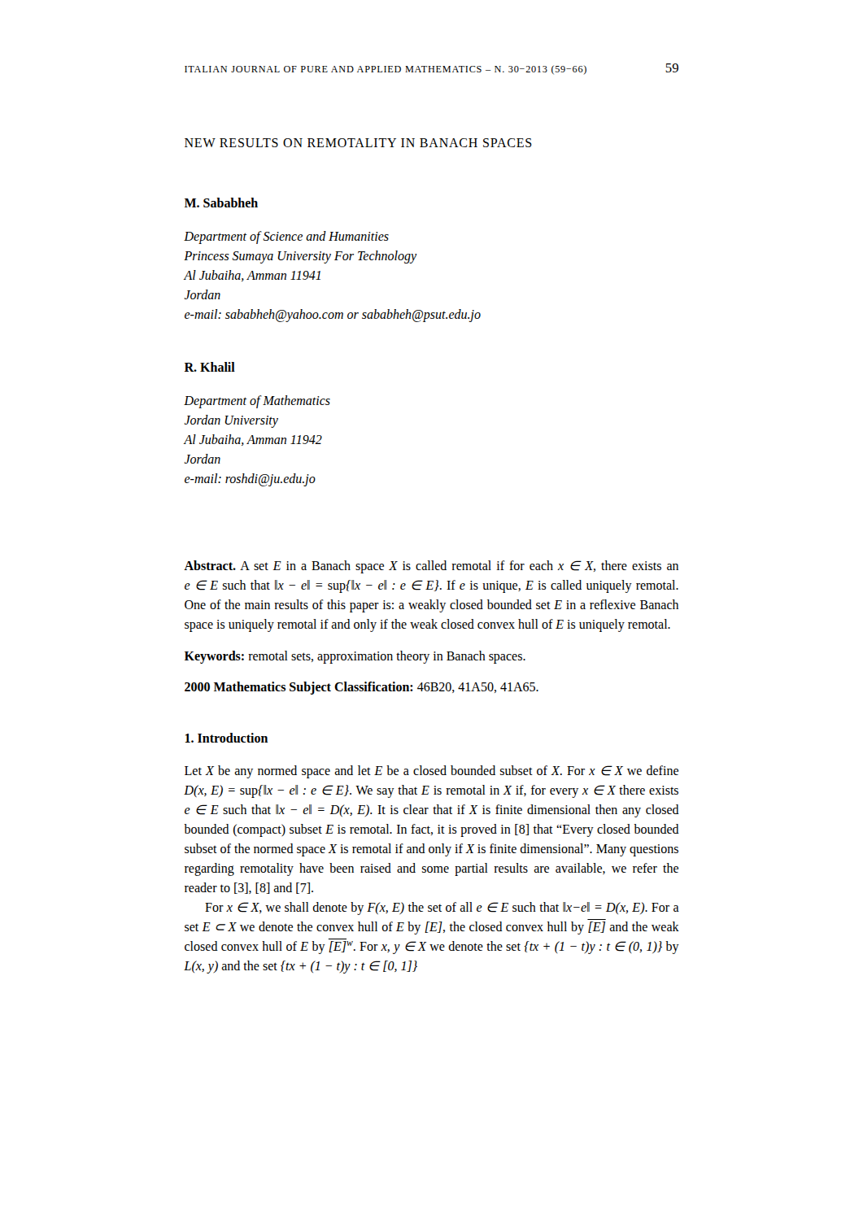Italian journal of pure and applied mathematics – n. 30−2013 (59−66)
59
New results on remotality in Banach spaces
M. Sababheh
Department of Science and Humanities
Princess Sumaya University For Technology
Al Jubaiha, Amman 11941
Jordan
e-mail: sababheh@yahoo.com or sababheh@psut.edu.jo
R. Khalil
Department of Mathematics
Jordan University
Al Jubaiha, Amman 11942
Jordan
e-mail: roshdi@ju.edu.jo
Abstract. A set E in a Banach space X is called remotal if for each x ∈ X, there exists an e ∈ E such that ‖x − e‖ = sup{‖x − e‖ : e ∈ E}. If e is unique, E is called uniquely remotal. One of the main results of this paper is: a weakly closed bounded set E in a reflexive Banach space is uniquely remotal if and only if the weak closed convex hull of E is uniquely remotal.
Keywords: remotal sets, approximation theory in Banach spaces.
2000 Mathematics Subject Classification: 46B20, 41A50, 41A65.
1. Introduction
Let X be any normed space and let E be a closed bounded subset of X. For x ∈ X we define D(x, E) = sup{‖x − e‖ : e ∈ E}. We say that E is remotal in X if, for every x ∈ X there exists e ∈ E such that ‖x − e‖ = D(x, E). It is clear that if X is finite dimensional then any closed bounded (compact) subset E is remotal. In fact, it is proved in [8] that “Every closed bounded subset of the normed space X is remotal if and only if X is finite dimensional”. Many questions regarding remotality have been raised and some partial results are available, we refer the reader to [3], [8] and [7].
For x ∈ X, we shall denote by F(x, E) the set of all e ∈ E such that ‖x−e‖ = D(x, E). For a set E ⊂ X we denote the convex hull of E by [E], the closed convex hull by [E] and the weak closed convex hull of E by [E]w. For x, y ∈ X we denote the set {tx + (1 − t)y : t ∈ (0, 1)} by L(x, y) and the set {tx + (1 − t)y : t ∈ [0, 1]}